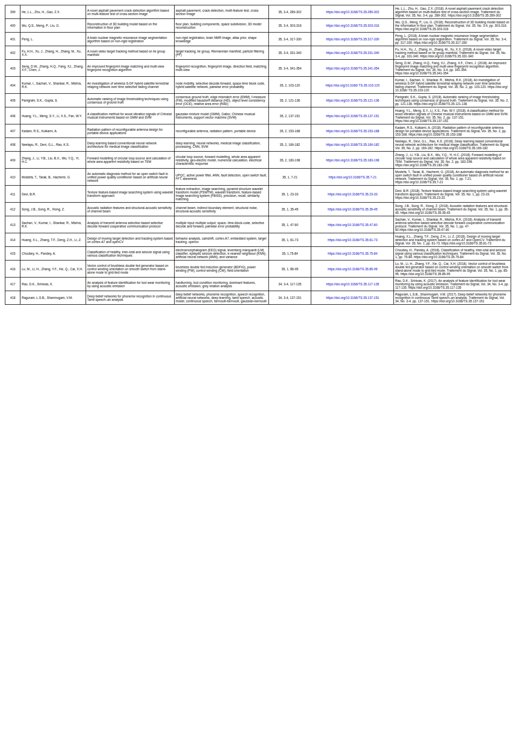| 399 | He, L.L., Zhu, H., Gao, Z.X. | A novel asphalt pavement crack detection algorithm based on multi-feature test of cross-section image | asphalt pavement, crack detection, multi-feature test, cross-section image | 35, 3-4, 289-302 | https://doi.org/10.3166/TS.35.289-302 | He, L.L., Zhu, H., Gao, Z.X. (2018). A novel asphalt pavement crack detection algorithm based on multi-feature test of cross-section image. Traitement du Signal, Vol. 35, No. 3-4, pp. 289-302. https://doi.org/10.3166/TS.35.289-302 |
| 400 | Wu, Q.S., Meng, P., Liu, G. | Reconstruction of 3D building model based on the information in floor plan | floor plan, building components, space subdivision, 3D model reconstruction | 35, 3-4, 303-316 | https://doi.org/10.3166/TS.35.303-316 | Wu, Q.S., Meng, P., Liu, G. (2018). Reconstruction of 3D building model based on the information in floor plan. Traitement du Signal, Vol. 35, No. 3-4, pp. 303-316. https://doi.org/10.3166/TS.35.303-316 |
| 401 | Peng, L. | A brain nuclear magnetic resonance image segmentation algorithm based on non-rigid registration | non-rigid registration, brain NMR image, atlas prior, shape knowledge | 35, 3-4, 317-330 | https://doi.org/10.3166/TS.35.317-330 | Peng, L. (2018). A brain nuclear magnetic resonance image segmentation algorithm based on non-rigid registration. Traitement du Signal, Vol. 35, No. 3-4, pp. 317-330. https://doi.org/10.3166/TS.35.317-330 |
| 402 | Fu, H.H., Xu, J., Zhang, H., Zhang, M., Xu, X.X. | A novel video target tracking method based on lie group manifold | target tracking, lie group, Riemannian manifold, particle filtering (PF) | 35, 3-4, 331-340 | https://doi.org/10.3166/TS.35.331-340 | Fu, H.H., Xu, J., Zhang, H., Zhang, M., Xu, X.X. (2018). A novel video target tracking method based on lie group manifold. Traitement du Signal, Vol. 35, No. 3-4, pp. 331-340. https://doi.org/10.3166/TS.35.331-340 |
| 403 | Seng, D.W., Zhang, H.Q., Fang, XJ., Zhang, X.F., Chen, J. | An improved fingerprint image matching and multi-view fingerprint recognition algorithm | fingerprint recognition, fingerprint image, direction field, matching, multi-view | 35, 3-4, 341-354 | https://doi.org/10.3166/TS.35.341-354 | Seng, D.W., Zhang, H.Q., Fang, XJ., Zhang, X.F., Chen, J. (2018). An improved fingerprint image matching and multi-view fingerprint recognition algorithm. Traitement du Signal, Vol. 35, No. 3-4, pp. 341-354. https://doi.org/10.3166/TS.35.341-354 |
| 404 | Kumar, I., Sachan, V., Shankar, R., Mishra, R.K. | An investigation of wireless S-DF hybrid satellite terrestrial relaying network over time selective fading channel | node mobility, selective decode-forward, space-time block code, hybrid satellite network, pairwise error probability | 35, 2, 103-120 | https://doi.org/10.3166/ TS.35.103-120 | Kumar, I., Sachan, V., Shankar, R., Mishra, R.K. (2018). An investigation of wireless S-DF hybrid satellite terrestrial relaying network over time selective fading channel. Traitement du Signal, Vol. 35, No. 2, pp. 103-120. https://doi.org/ 10.3166/ TS.35.103-120 |
| 405 | Panigrahi, S.K., Gupta, S. | Automatic ranking of image thresholding techniques using consensus of ground truth | consensus ground truth, edge mismatch error (EMM), f-measure (FM), modified hausdorff distance (HD), object level consistency error (OCE), relative area error (RAE) | 35, 2, 121-136 | https://doi.org/10.3166/TS.35.121-136 | Panigrahi, S.K., Gupta, S. (2018). Automatic ranking of image thresholding techniques using consensus of ground truth. Traitement du Signal, Vol. 35, No. 2, pp. 121-136. https://doi.org/10.3166/TS.35.121-136 |
| 406 | Huang, Y.L., Meng, S.Y., Li, X.S., Fan, W.Y. | A classification method for wood vibration signals of Chinese musical instruments based on GMM and SVM | gaussian mixture model (GMM), Gabor, Chinese musical instruments, support vector machine (SVM) | 35, 2, 137-151 | https://doi.org/10.3166/TS.35.137-151 | Huang, Y.L., Meng, S.Y., Li, X.S., Fan, W.Y. (2018). A classification method for wood vibration signals of Chinese musical instruments based on GMM and SVM. Traitement du Signal, Vol. 35, No. 2, pp. 137-151. https://doi.org/10.3166/TS.35.137-151 |
| 407 | Kadam, R.S., Kulkarni, A. | Radiation pattern of reconfigurable antenna design for portable device applications | reconfigurable antenna, radiation pattern, portable device | 35, 2, 153-168 | https://doi.org/10.3166/TS.35.153-168 | Kadam, R.S., Kulkarni, A. (2018). Radiation pattern of reconfigurable antenna design for portable device applications. Traitement du Signal, Vol. 35, No. 2, pp. 153-168. https://doi.org/10.3166/TS.35.153-168 |
| 408 | Neelapu, R., Devi, G.L., Rao, K.S. | Deep learning based conventional neural network architecture for medical image classification | deep learning, neural networks, medical image classification, processing, CNN, SVM | 35, 2, 169-182 | https://doi.org/10.3166/TS.35.169-182 | Neelapu, R., Devi, G.L., Rao, K.S. (2018). Deep learning based conventional neural network architecture for medical image classification. Traitement du Signal, Vol. 35, No. 2, pp. 169-182. https://doi.org/10.3166/TS.35.169-182 |
| 409 | Zhang, J., Li, Y.B., Liu, B.X., Wu, Y.Q., Yi, H.C. | Forward modelling of circular loop source and calculation of whole area apparent resistivity based on TEM | circular loop source, forward modelling, whole area apparent resistivity, geo-electric model, numerical calculation, electrical characteristic response | 35, 2, 183-198 | https://doi.org/10.3166/TS.35.183-198 | Zhang, J., Li, Y.B., Liu, B.X., Wu, Y.Q., Yi, H.C. (2018). Forward modelling of circular loop source and calculation of whole area apparent resistivity based on TEM. Traitement du Signal, Vol. 35, No. 2, pp. 183-198. https://doi.org/10.3166/TS.35.183-198 |
| 410 | Mostefa, T., Tarak, B., Hachemi, G. | An automatic diagnosis method for an open switch fault in unified power quality conditioner based on artificial neural network | UPQC, active power filter, ANN, fault detection, open switch fault, FFT, skewness | 35, 1, 7-21 | https://doi.org/10.3166/TS.35.7-21 | Mostefa, T., Tarak, B., Hachemi, G. (2018). An automatic diagnosis method for an open switch fault in unified power quality conditioner based on artificial neural network. Traitement du Signal, Vol. 35, No. 1, pp. 7-21. https://doi.org/10.3166/TS.35.7-21 |
| 411 | Devi, B.R. | Texture feature-based image searching system using wavelet transform approach | feature extraction, image searching, pyramid structure wavelet transform model (PSWTM), wavelet transform, feature-based image searching system (FBISS), precision, recall, similarity matching | 35, 1, 23-33 | https://doi.org/10.3166/TS.35.23-33 | Devi, B.R. (2018). Texture feature-based image searching system using wavelet transform approach. Traitement du Signal, Vol. 35, No. 1, pp. 23-33. https://doi.org/10.3166/TS.35.23-33 |
| 412 | Song, J.B., Song, R., Xiong, Z. | Acoustic radiation features and structural-acoustic sensitivity of channel beam | channel beam, indirect boundary element, structural noise, structural-acoustic sensitivity | 35, 1, 35-45 | https://doi.org/10.3166/TS.35.35-45 | Song, J.B., Song, R., Xiong, Z. (2018). Acoustic radiation features and structural-acoustic sensitivity of channel beam. Traitement du Signal, Vol. 35, No. 1, pp. 35-45. https://doi.org/10.3166/TS.35.35-45 |
| 413 | Sachan, V., Kumar, I., Shankar, R., Mishra, R.K. | Analysis of transmit antenna selection based selective decode forward cooperative communication protocol | multiple input multiple output, space- time-block-code, selective decode and forward, pairwise error probability | 35, 1, 47-60 | https://doi.org/10.3166/TS.35.47-60 | Sachan, V., Kumar, I., Shankar, R., Mishra, R.K. (2018). Analysis of transmit antenna selection based selective decode forward cooperative communication protocol. Traitement du Signal, Vol. 35, No. 1, pp. 47-60.https://doi.org/10.3166/TS.35.47-60 |
| 414 | Huang, X.L., Zhang, T.F., Deng, Z.H., Li, Z. | Design of moving target detection and tracking system based on cortex-A7 and openCV | behavior analysis, camshift, cortex-A7, embedded system, target tracking, opencv | 35, 1, 61-73 | https://doi.org/10.3166/TS.35.61-73 | Huang, X.L., Zhang, T.F., Deng, Z.H., Li, Z. (2018). Design of moving target detection and tracking system based on cortex-A7 and OpenCV. Traitement du Signal, Vol. 35, No. 1, pp. 61-73. https://doi.org/10.3166/TS.35.61-73 |
| 415 | Choubey, H., Pandey, A. | Classification of healthy, inter-ictal and seizure signal using various classification techniques | electroencephalogram (EEG) signal, levenberg marquardt (LM) classifier, epileptic seizure detection, k-nearest neighbour (KNN), artificial neural network (ANN), and variance | 35, 1,75-84 | https://doi.org/10.3166/TS.35.75-84 | Choubey, H., Pandey, A. (2018). Classification of healthy, inter-ictal and seizure signal using various classification techniques. Traitement du Signal, Vol. 35, No. 1, pp. 75-84. https://doi.org/10.3166/TS.35.75-84 |
| 416 | Lu, M., Li, H., Zhang, Y.F., Xie, Q., Cai, X.H. | Vector control of brushless double fed generator based on control winding orientation on smooth switch from stand-alone mode to grid-tied mode | brushless double fed induction generator (BDFIG), power winding (PW), control winding (CW), field-orientation | 35, 1, 85-95 | https://doi.org/10.3166/TS.35.85-95 | Lu, M., Li, H., Zhang, Y.F., Xie, Q., Cai, X.H. (2018). Vector control of brushless double fed generator based on control winding orientation on smooth switch from stand-alone mode to grid-tied mode. Traitement du Signal, Vol. 35, No. 1, pp. 85-95. https://doi.org/10.3166/TS.35.85-95 |
| 417 | Rao, D.K., Srinivas, K. | An analysis of feature identification for tool wear monitoring by using acoustic emission | hardturning, tool condition monitoring, dominant features, acoustic emission, grey relation analysis | 34, 3-4, 117-135 | https://doi.org/10.3166/TS.35.117-135 | Rao, D.K., Srinivas, K. (2017). An analysis of feature identification for tool wear monitoring by using acoustic emission. Traitement du Signal, Vol. 34, No. 3-4, pp. 117-135. https://doi.org/10.3166/TS.35.117-135 |
| 418 | Raguram, L.S.B., Shanmugam, V.M. | Deep belief networks for phoneme recognition in continuous Tamil speech–an analysis | deep belief networks, phoneme recognition, speech recognition, artificial neural networks, deep learning, tamil speech, acoustic model, continuous speech, bernoulli-bernoulli, gaussian-bernoulli | 34, 3-4, 137-151 | https://doi.org/10.3166/TS.35.137-151 | Raguram, L.S.B., Shanmugam, V.M. (2017). Deep belief networks for phoneme recognition in continuous Tamil speech–an analysis. Traitement du Signal, Vol. 34, No. 3-4, pp. 137-151. https://doi.org/10.3166/TS.35.137-151 |